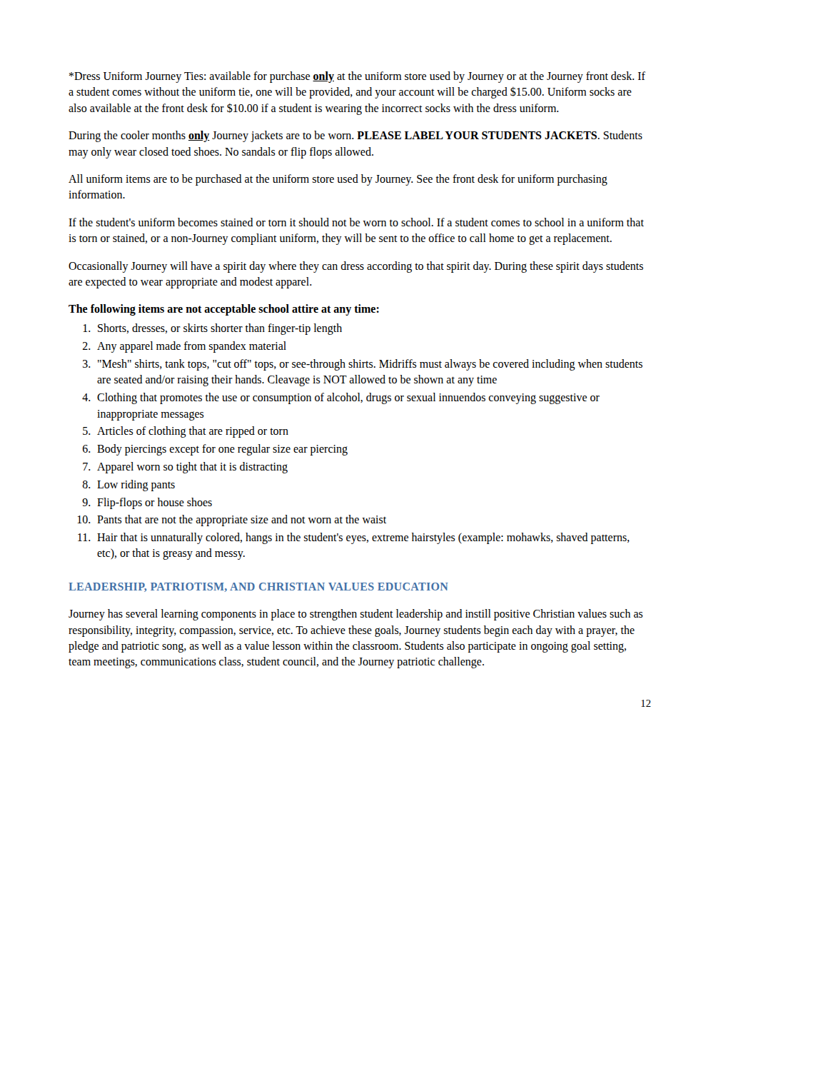*Dress Uniform Journey Ties: available for purchase only at the uniform store used by Journey or at the Journey front desk. If a student comes without the uniform tie, one will be provided, and your account will be charged $15.00. Uniform socks are also available at the front desk for $10.00 if a student is wearing the incorrect socks with the dress uniform.
During the cooler months only Journey jackets are to be worn. PLEASE LABEL YOUR STUDENTS JACKETS. Students may only wear closed toed shoes. No sandals or flip flops allowed.
All uniform items are to be purchased at the uniform store used by Journey. See the front desk for uniform purchasing information.
If the student's uniform becomes stained or torn it should not be worn to school. If a student comes to school in a uniform that is torn or stained, or a non-Journey compliant uniform, they will be sent to the office to call home to get a replacement.
Occasionally Journey will have a spirit day where they can dress according to that spirit day. During these spirit days students are expected to wear appropriate and modest apparel.
The following items are not acceptable school attire at any time:
Shorts, dresses, or skirts shorter than finger-tip length
Any apparel made from spandex material
"Mesh" shirts, tank tops, "cut off" tops, or see-through shirts. Midriffs must always be covered including when students are seated and/or raising their hands. Cleavage is NOT allowed to be shown at any time
Clothing that promotes the use or consumption of alcohol, drugs or sexual innuendos conveying suggestive or inappropriate messages
Articles of clothing that are ripped or torn
Body piercings except for one regular size ear piercing
Apparel worn so tight that it is distracting
Low riding pants
Flip-flops or house shoes
Pants that are not the appropriate size and not worn at the waist
Hair that is unnaturally colored, hangs in the student's eyes, extreme hairstyles (example: mohawks, shaved patterns, etc), or that is greasy and messy.
LEADERSHIP, PATRIOTISM, AND CHRISTIAN VALUES EDUCATION
Journey has several learning components in place to strengthen student leadership and instill positive Christian values such as responsibility, integrity, compassion, service, etc. To achieve these goals, Journey students begin each day with a prayer, the pledge and patriotic song, as well as a value lesson within the classroom. Students also participate in ongoing goal setting, team meetings, communications class, student council, and the Journey patriotic challenge.
12